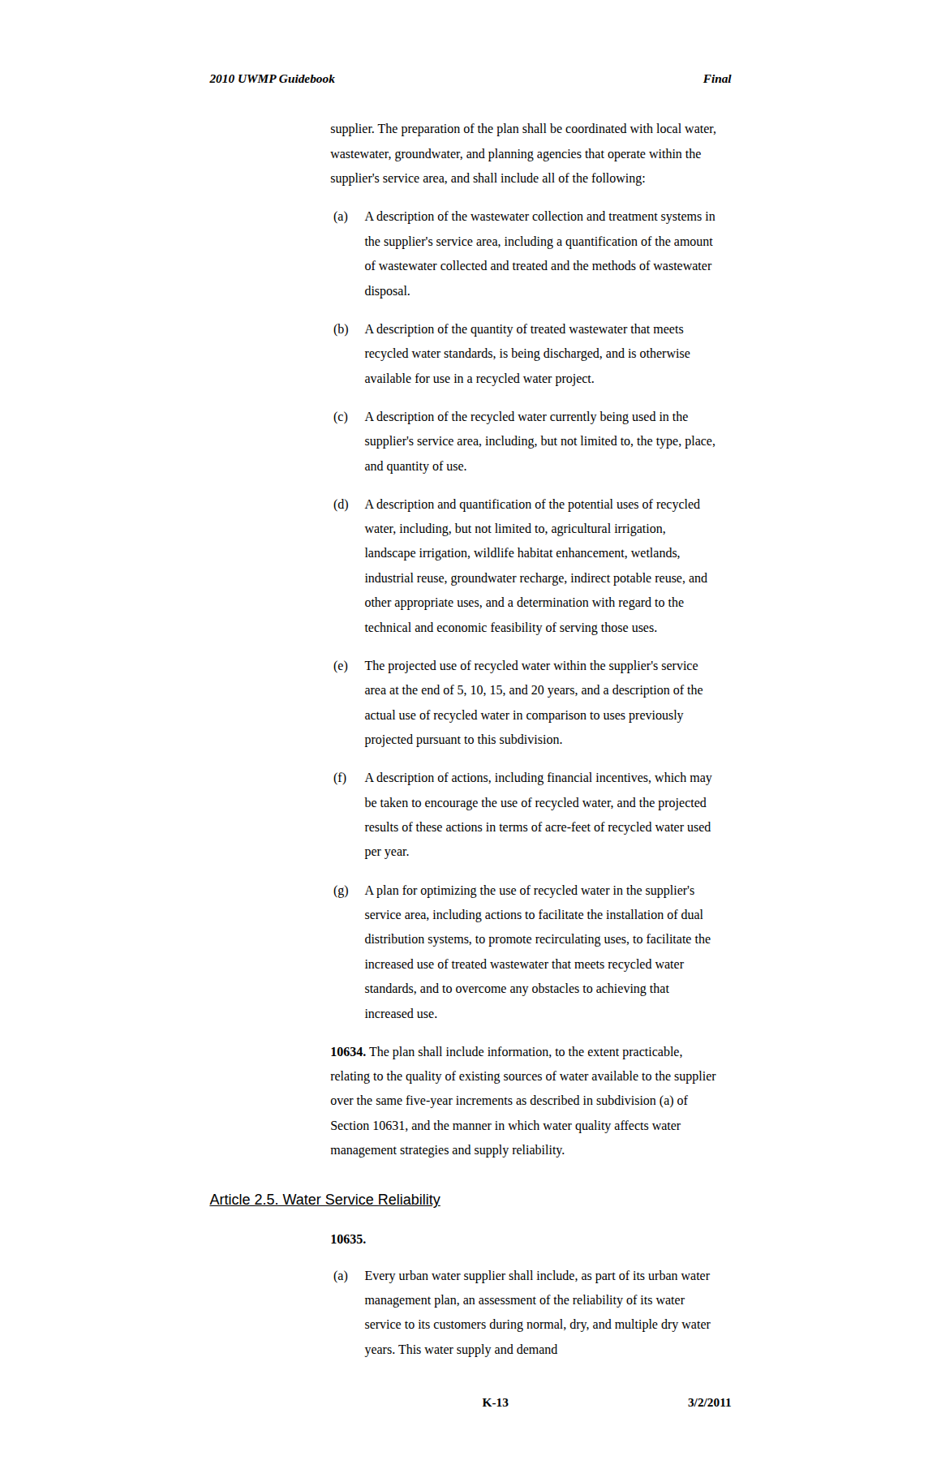2010 UWMP Guidebook
Final
supplier. The preparation of the plan shall be coordinated with local water, wastewater, groundwater, and planning agencies that operate within the supplier's service area, and shall include all of the following:
(a)
A description of the wastewater collection and treatment systems in the supplier's service area, including a quantification of the amount of wastewater collected and treated and the methods of wastewater disposal.
(b)
A description of the quantity of treated wastewater that meets recycled water standards, is being discharged, and is otherwise available for use in a recycled water project.
(c)
A description of the recycled water currently being used in the supplier's service area, including, but not limited to, the type, place, and quantity of use.
(d)
A description and quantification of the potential uses of recycled water, including, but not limited to, agricultural irrigation, landscape irrigation, wildlife habitat enhancement, wetlands, industrial reuse, groundwater recharge, indirect potable reuse, and other appropriate uses, and a determination with regard to the technical and economic feasibility of serving those uses.
(e)
The projected use of recycled water within the supplier's service area at the end of 5, 10, 15, and 20 years, and a description of the actual use of recycled water in comparison to uses previously projected pursuant to this subdivision.
(f)
A description of actions, including financial incentives, which may be taken to encourage the use of recycled water, and the projected results of these actions in terms of acre-feet of recycled water used per year.
(g)
A plan for optimizing the use of recycled water in the supplier's service area, including actions to facilitate the installation of dual distribution systems, to promote recirculating uses, to facilitate the increased use of treated wastewater that meets recycled water standards, and to overcome any obstacles to achieving that increased use.
10634. The plan shall include information, to the extent practicable, relating to the quality of existing sources of water available to the supplier over the same five-year increments as described in subdivision (a) of Section 10631, and the manner in which water quality affects water management strategies and supply reliability.
Article 2.5. Water Service Reliability
10635.
(a)
Every urban water supplier shall include, as part of its urban water management plan, an assessment of the reliability of its water service to its customers during normal, dry, and multiple dry water years. This water supply and demand
K-13
3/2/2011